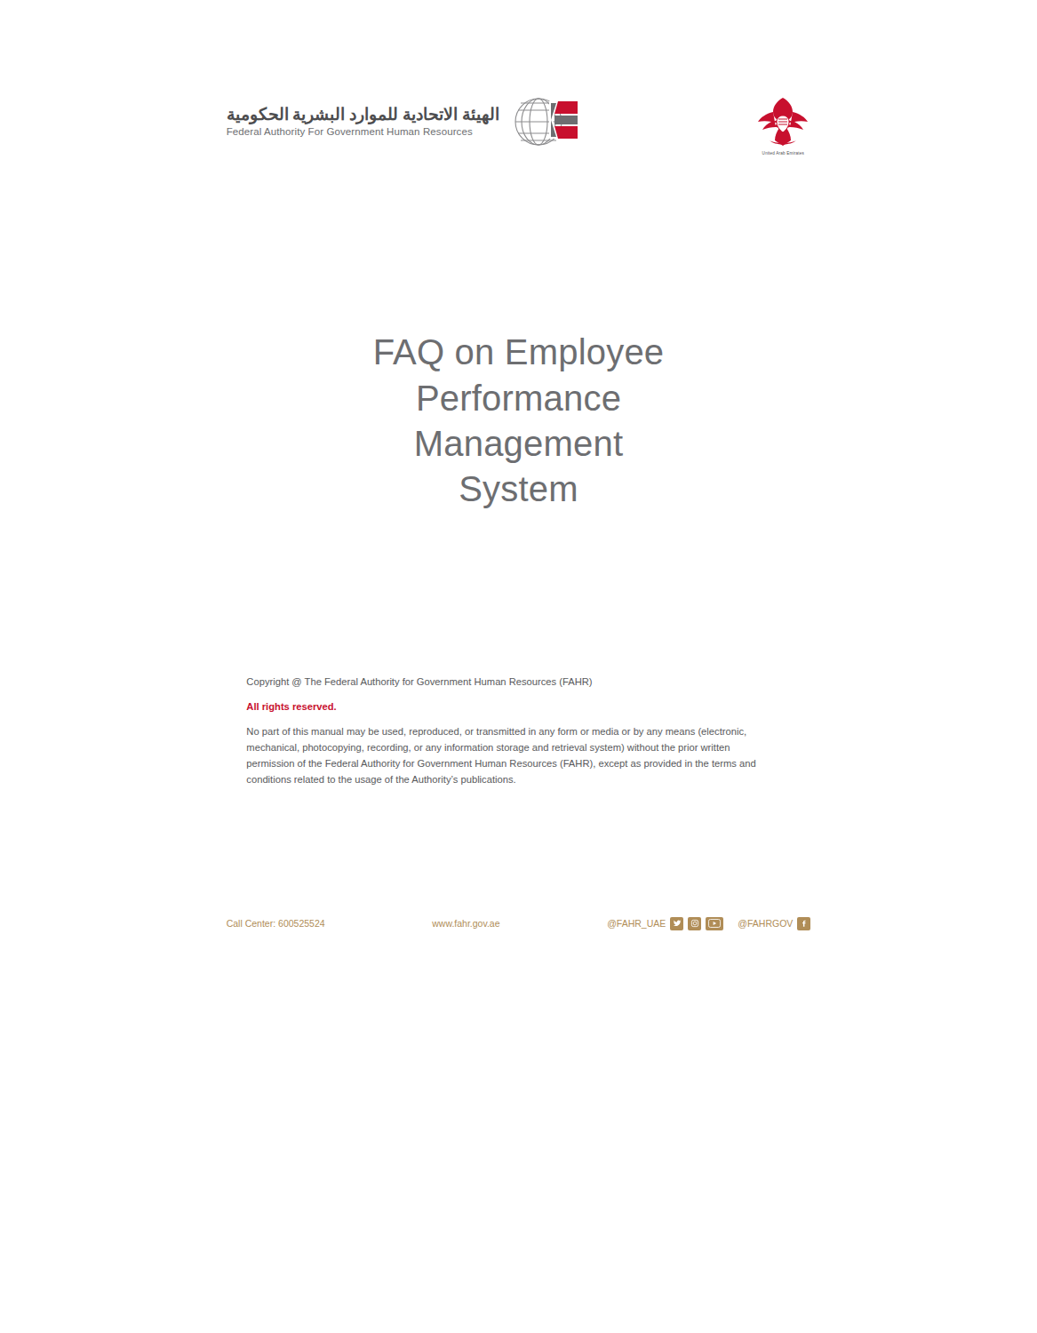الهيئة الاتحادية للموارد البشرية الحكومية
Federal Authority For Government Human Resources
United Arab Emirates
FAQ on Employee Performance Management System
Copyright @ The Federal Authority for Government Human Resources (FAHR)
All rights reserved.
No part of this manual may be used, reproduced, or transmitted in any form or media or by any means (electronic, mechanical, photocopying, recording, or any information storage and retrieval system) without the prior written permission of the Federal Authority for Government Human Resources (FAHR), except as provided in the terms and conditions related to the usage of the Authority’s publications.
Call Center: 600525524
www.fahr.gov.ae
@FAHR_UAE @FAHRGOV